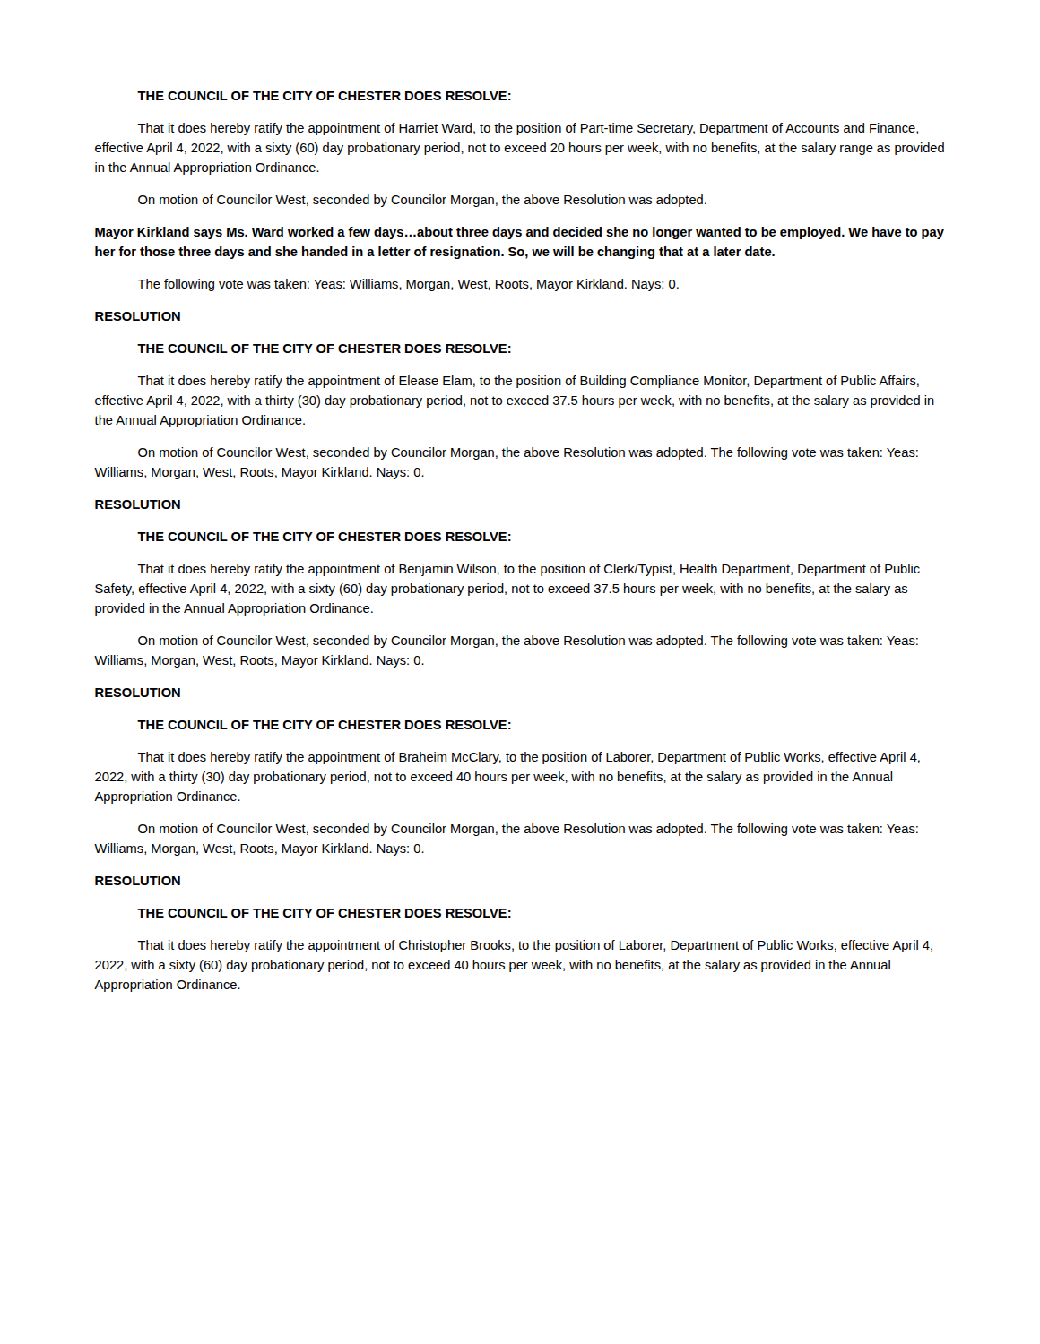THE COUNCIL OF THE CITY OF CHESTER DOES RESOLVE:
That it does hereby ratify the appointment of Harriet Ward, to the position of Part-time Secretary, Department of Accounts and Finance, effective April 4, 2022, with a sixty (60) day probationary period, not to exceed 20 hours per week, with no benefits, at the salary range as provided in the Annual Appropriation Ordinance.
On motion of Councilor West, seconded by Councilor Morgan, the above Resolution was adopted.
Mayor Kirkland says Ms. Ward worked a few days…about three days and decided she no longer wanted to be employed. We have to pay her for those three days and she handed in a letter of resignation. So, we will be changing that at a later date.
The following vote was taken: Yeas: Williams, Morgan, West, Roots, Mayor Kirkland. Nays: 0.
RESOLUTION
THE COUNCIL OF THE CITY OF CHESTER DOES RESOLVE:
That it does hereby ratify the appointment of Elease Elam, to the position of Building Compliance Monitor, Department of Public Affairs, effective April 4, 2022, with a thirty (30) day probationary period, not to exceed 37.5 hours per week, with no benefits, at the salary as provided in the Annual Appropriation Ordinance.
On motion of Councilor West, seconded by Councilor Morgan, the above Resolution was adopted. The following vote was taken: Yeas: Williams, Morgan, West, Roots, Mayor Kirkland. Nays: 0.
RESOLUTION
THE COUNCIL OF THE CITY OF CHESTER DOES RESOLVE:
That it does hereby ratify the appointment of Benjamin Wilson, to the position of Clerk/Typist, Health Department, Department of Public Safety, effective April 4, 2022, with a sixty (60) day probationary period, not to exceed 37.5 hours per week, with no benefits, at the salary as provided in the Annual Appropriation Ordinance.
On motion of Councilor West, seconded by Councilor Morgan, the above Resolution was adopted. The following vote was taken: Yeas: Williams, Morgan, West, Roots, Mayor Kirkland. Nays: 0.
RESOLUTION
THE COUNCIL OF THE CITY OF CHESTER DOES RESOLVE:
That it does hereby ratify the appointment of Braheim McClary, to the position of Laborer, Department of Public Works, effective April 4, 2022, with a thirty (30) day probationary period, not to exceed 40 hours per week, with no benefits, at the salary as provided in the Annual Appropriation Ordinance.
On motion of Councilor West, seconded by Councilor Morgan, the above Resolution was adopted. The following vote was taken: Yeas: Williams, Morgan, West, Roots, Mayor Kirkland. Nays: 0.
RESOLUTION
THE COUNCIL OF THE CITY OF CHESTER DOES RESOLVE:
That it does hereby ratify the appointment of Christopher Brooks, to the position of Laborer, Department of Public Works, effective April 4, 2022, with a sixty (60) day probationary period, not to exceed 40 hours per week, with no benefits, at the salary as provided in the Annual Appropriation Ordinance.